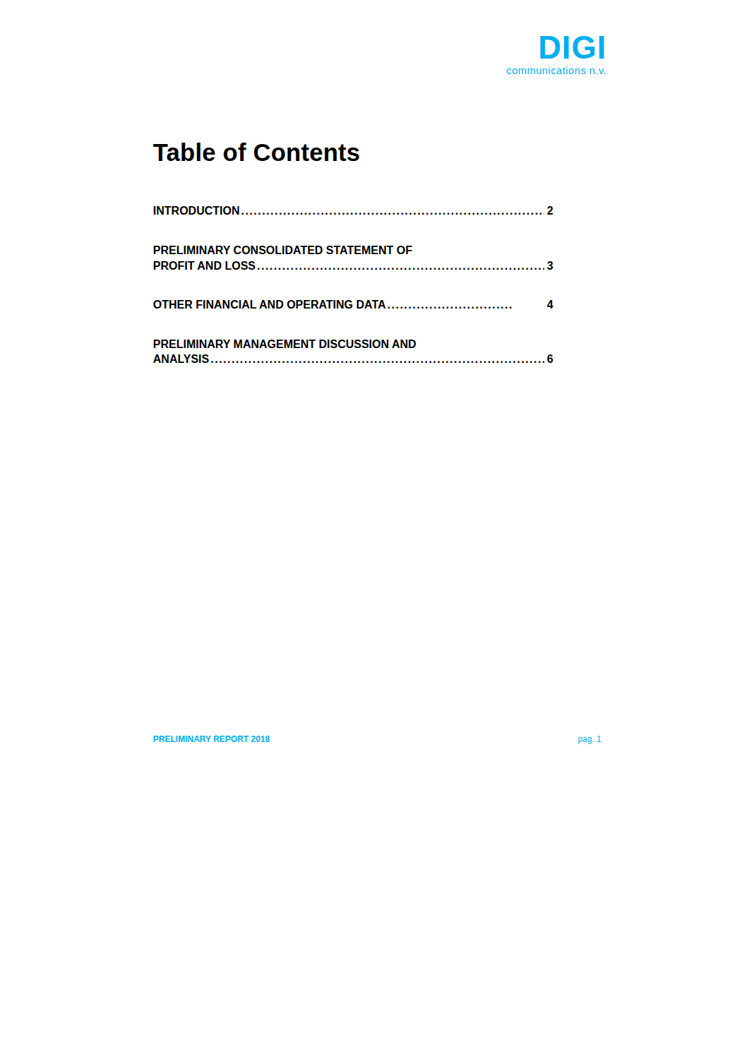DIGI
communications n.v.
Table of Contents
INTRODUCTION ............................................................................ 2
PRELIMINARY CONSOLIDATED STATEMENT OF PROFIT AND LOSS ....................................................................... 3
OTHER FINANCIAL AND OPERATING DATA .............................. 4
PRELIMINARY MANAGEMENT DISCUSSION AND ANALYSIS ....................................................................................... 6
PRELIMINARY REPORT 2018 pag. 1